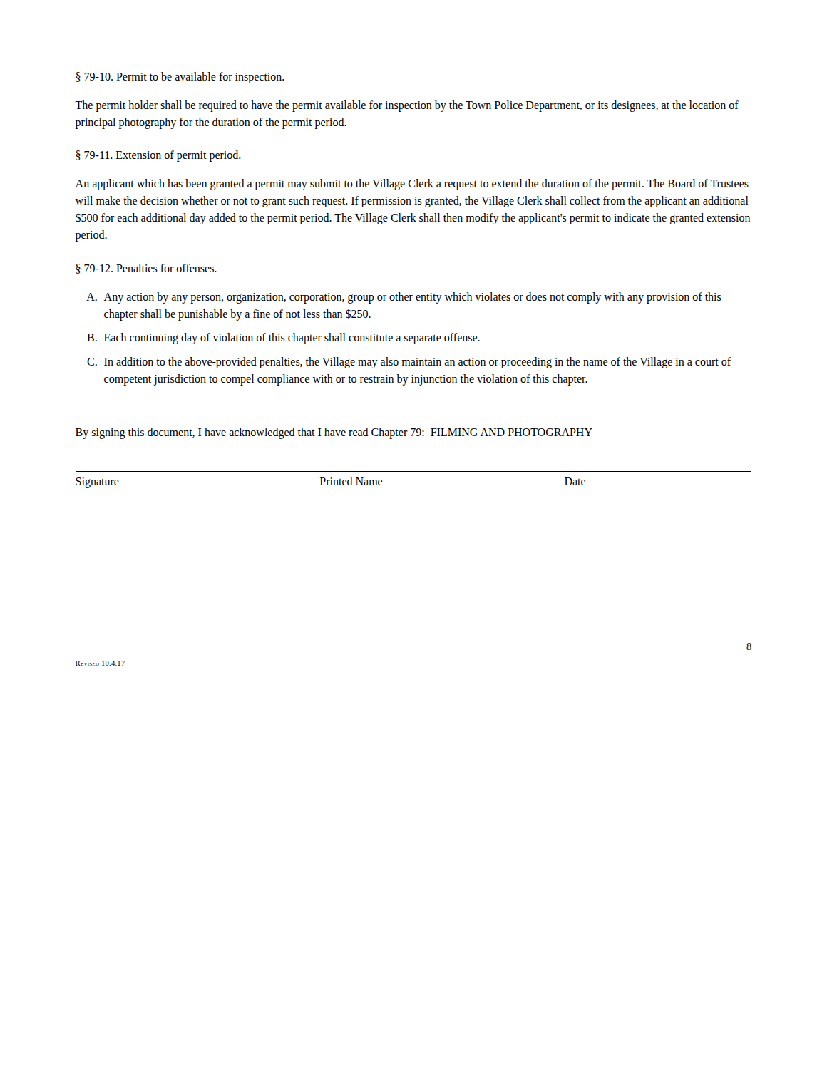§ 79-10. Permit to be available for inspection.
The permit holder shall be required to have the permit available for inspection by the Town Police Department, or its designees, at the location of principal photography for the duration of the permit period.
§ 79-11. Extension of permit period.
An applicant which has been granted a permit may submit to the Village Clerk a request to extend the duration of the permit. The Board of Trustees will make the decision whether or not to grant such request. If permission is granted, the Village Clerk shall collect from the applicant an additional $500 for each additional day added to the permit period. The Village Clerk shall then modify the applicant's permit to indicate the granted extension period.
§ 79-12. Penalties for offenses.
Any action by any person, organization, corporation, group or other entity which violates or does not comply with any provision of this chapter shall be punishable by a fine of not less than $250.
Each continuing day of violation of this chapter shall constitute a separate offense.
In addition to the above-provided penalties, the Village may also maintain an action or proceeding in the name of the Village in a court of competent jurisdiction to compel compliance with or to restrain by injunction the violation of this chapter.
By signing this document, I have acknowledged that I have read Chapter 79: FILMING AND PHOTOGRAPHY
| Signature | Printed Name | Date |
8 Revised 10.4.17